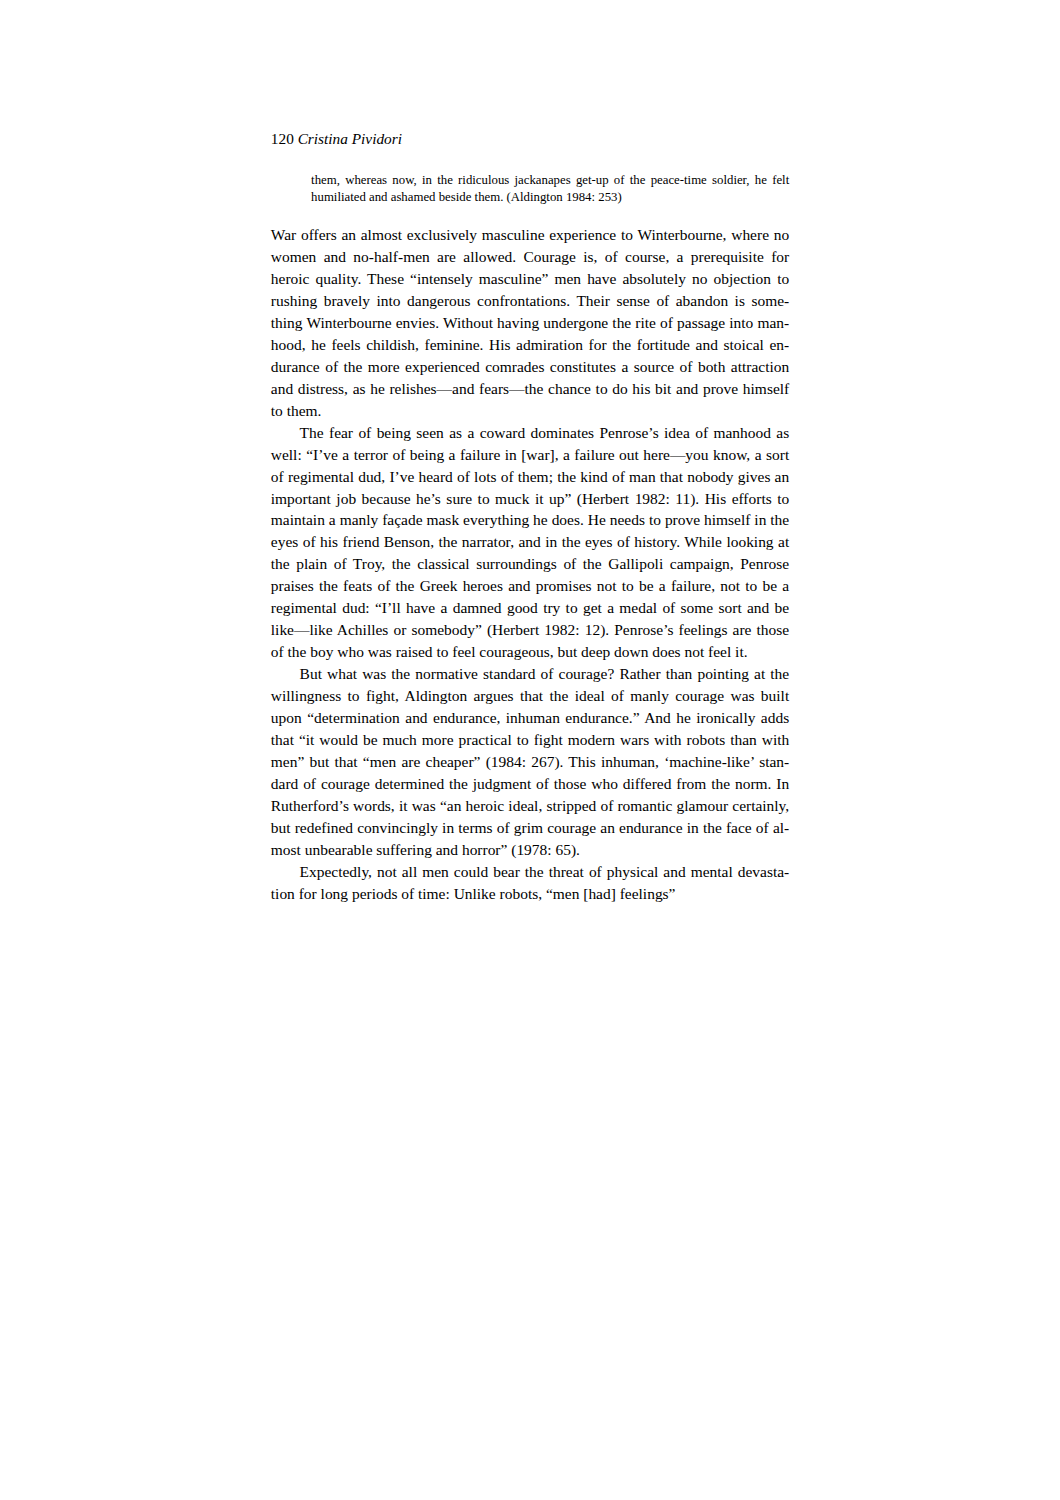120 Cristina Pividori
them, whereas now, in the ridiculous jackanapes get-up of the peace-time soldier, he felt humiliated and ashamed beside them. (Aldington 1984: 253)
War offers an almost exclusively masculine experience to Winterbourne, where no women and no-half-men are allowed. Courage is, of course, a prerequisite for heroic quality. These “intensely masculine” men have absolutely no objection to rushing bravely into dangerous confrontations. Their sense of abandon is something Winterbourne envies. Without having undergone the rite of passage into manhood, he feels childish, feminine. His admiration for the fortitude and stoical endurance of the more experienced comrades constitutes a source of both attraction and distress, as he relishes—and fears—the chance to do his bit and prove himself to them.
The fear of being seen as a coward dominates Penrose’s idea of manhood as well: “I’ve a terror of being a failure in [war], a failure out here—you know, a sort of regimental dud, I’ve heard of lots of them; the kind of man that nobody gives an important job because he’s sure to muck it up” (Herbert 1982: 11). His efforts to maintain a manly façade mask everything he does. He needs to prove himself in the eyes of his friend Benson, the narrator, and in the eyes of history. While looking at the plain of Troy, the classical surroundings of the Gallipoli campaign, Penrose praises the feats of the Greek heroes and promises not to be a failure, not to be a regimental dud: “I’ll have a damned good try to get a medal of some sort and be like—like Achilles or somebody” (Herbert 1982: 12). Penrose’s feelings are those of the boy who was raised to feel courageous, but deep down does not feel it.
But what was the normative standard of courage? Rather than pointing at the willingness to fight, Aldington argues that the ideal of manly courage was built upon “determination and endurance, inhuman endurance.” And he ironically adds that “it would be much more practical to fight modern wars with robots than with men” but that “men are cheaper” (1984: 267). This inhuman, ‘machine-like’ standard of courage determined the judgment of those who differed from the norm. In Rutherford’s words, it was “an heroic ideal, stripped of romantic glamour certainly, but redefined convincingly in terms of grim courage an endurance in the face of almost unbearable suffering and horror” (1978: 65).
Expectedly, not all men could bear the threat of physical and mental devastation for long periods of time: Unlike robots, “men [had] feelings”